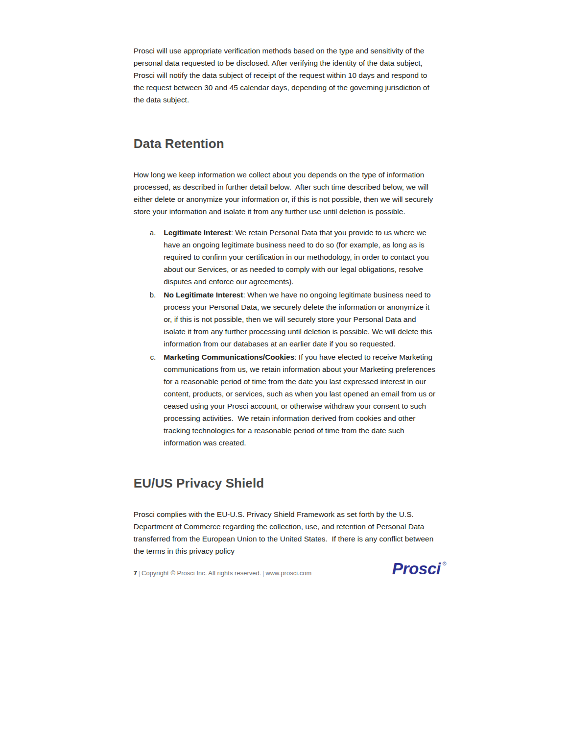Prosci will use appropriate verification methods based on the type and sensitivity of the personal data requested to be disclosed. After verifying the identity of the data subject, Prosci will notify the data subject of receipt of the request within 10 days and respond to the request between 30 and 45 calendar days, depending of the governing jurisdiction of the data subject.
Data Retention
How long we keep information we collect about you depends on the type of information processed, as described in further detail below. After such time described below, we will either delete or anonymize your information or, if this is not possible, then we will securely store your information and isolate it from any further use until deletion is possible.
Legitimate Interest: We retain Personal Data that you provide to us where we have an ongoing legitimate business need to do so (for example, as long as is required to confirm your certification in our methodology, in order to contact you about our Services, or as needed to comply with our legal obligations, resolve disputes and enforce our agreements).
No Legitimate Interest: When we have no ongoing legitimate business need to process your Personal Data, we securely delete the information or anonymize it or, if this is not possible, then we will securely store your Personal Data and isolate it from any further processing until deletion is possible. We will delete this information from our databases at an earlier date if you so requested.
Marketing Communications/Cookies: If you have elected to receive Marketing communications from us, we retain information about your Marketing preferences for a reasonable period of time from the date you last expressed interest in our content, products, or services, such as when you last opened an email from us or ceased using your Prosci account, or otherwise withdraw your consent to such processing activities. We retain information derived from cookies and other tracking technologies for a reasonable period of time from the date such information was created.
EU/US Privacy Shield
Prosci complies with the EU-U.S. Privacy Shield Framework as set forth by the U.S. Department of Commerce regarding the collection, use, and retention of Personal Data transferred from the European Union to the United States. If there is any conflict between the terms in this privacy policy
7|Copyright © Prosci Inc. All rights reserved.|www.prosci.com
Prosci®